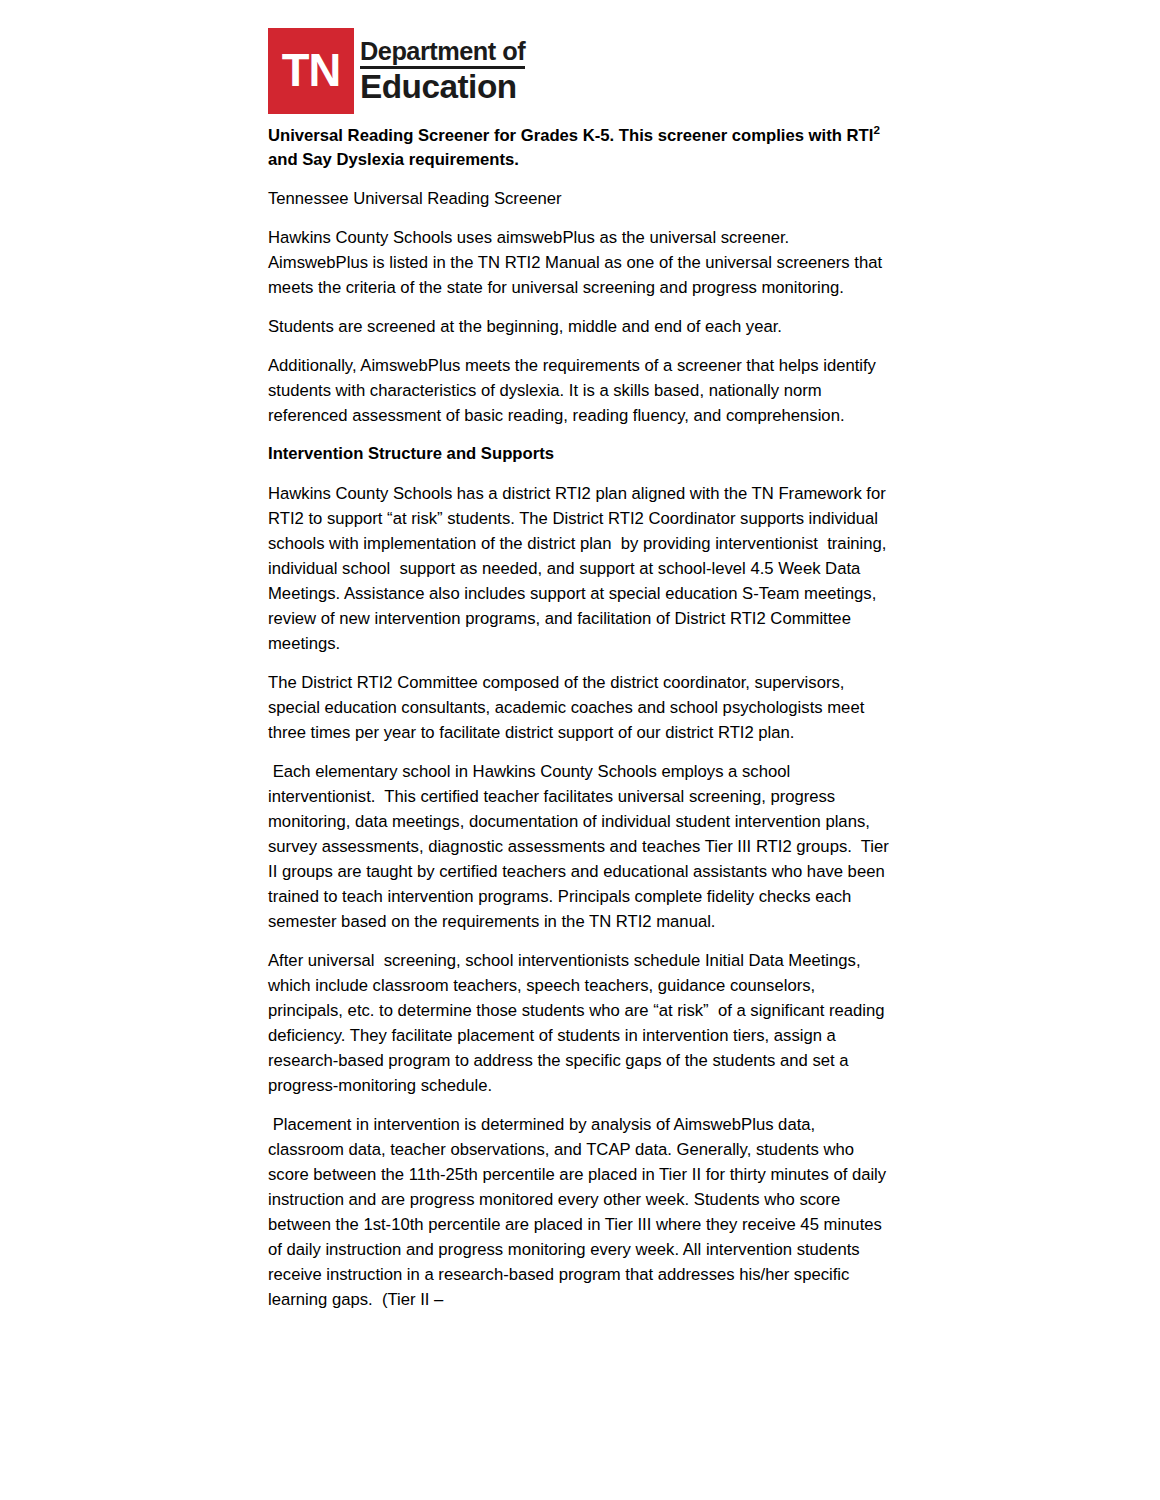TN Department of Education
Universal Reading Screener for Grades K-5. This screener complies with RTI2 and Say Dyslexia requirements.
Tennessee Universal Reading Screener
Hawkins County Schools uses aimswebPlus as the universal screener. AimswebPlus is listed in the TN RTI2 Manual as one of the universal screeners that meets the criteria of the state for universal screening and progress monitoring.
Students are screened at the beginning, middle and end of each year.
Additionally, AimswebPlus meets the requirements of a screener that helps identify students with characteristics of dyslexia. It is a skills based, nationally norm referenced assessment of basic reading, reading fluency, and comprehension.
Intervention Structure and Supports
Hawkins County Schools has a district RTI2 plan aligned with the TN Framework for RTI2 to support “at risk” students. The District RTI2 Coordinator supports individual schools with implementation of the district plan by providing interventionist training, individual school support as needed, and support at school-level 4.5 Week Data Meetings. Assistance also includes support at special education S-Team meetings, review of new intervention programs, and facilitation of District RTI2 Committee meetings.
The District RTI2 Committee composed of the district coordinator, supervisors, special education consultants, academic coaches and school psychologists meet three times per year to facilitate district support of our district RTI2 plan.
Each elementary school in Hawkins County Schools employs a school interventionist. This certified teacher facilitates universal screening, progress monitoring, data meetings, documentation of individual student intervention plans, survey assessments, diagnostic assessments and teaches Tier III RTI2 groups. Tier II groups are taught by certified teachers and educational assistants who have been trained to teach intervention programs. Principals complete fidelity checks each semester based on the requirements in the TN RTI2 manual.
After universal screening, school interventionists schedule Initial Data Meetings, which include classroom teachers, speech teachers, guidance counselors, principals, etc. to determine those students who are “at risk” of a significant reading deficiency. They facilitate placement of students in intervention tiers, assign a research-based program to address the specific gaps of the students and set a progress-monitoring schedule.
Placement in intervention is determined by analysis of AimswebPlus data, classroom data, teacher observations, and TCAP data. Generally, students who score between the 11th-25th percentile are placed in Tier II for thirty minutes of daily instruction and are progress monitored every other week. Students who score between the 1st-10th percentile are placed in Tier III where they receive 45 minutes of daily instruction and progress monitoring every week. All intervention students receive instruction in a research-based program that addresses his/her specific learning gaps. (Tier II –